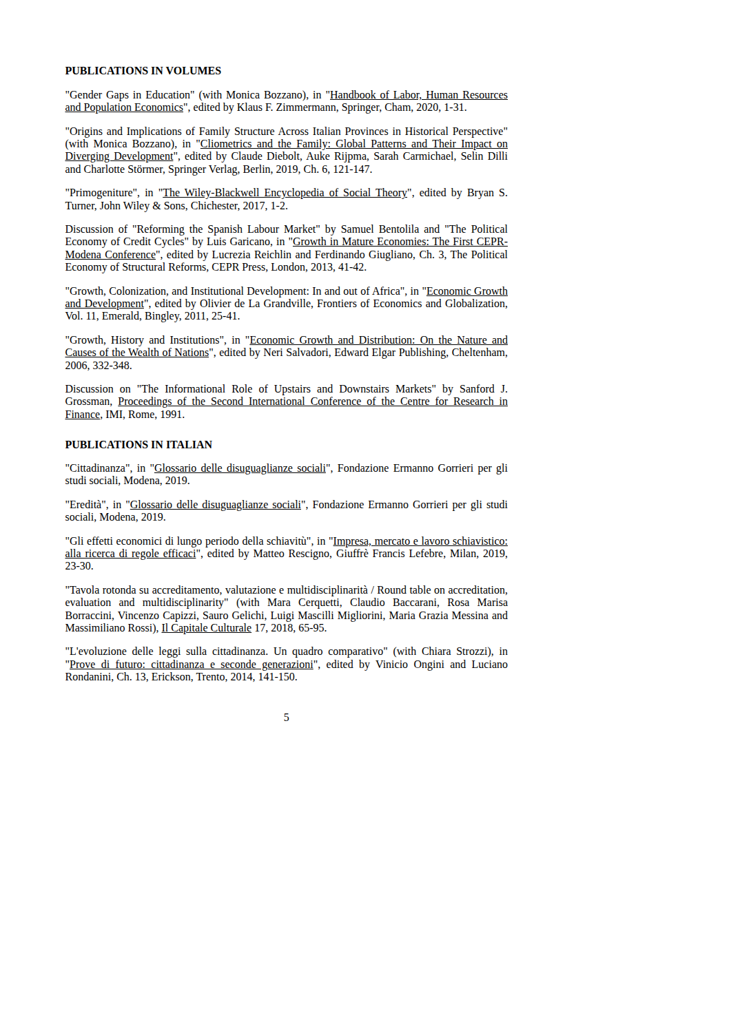PUBLICATIONS IN VOLUMES
"Gender Gaps in Education" (with Monica Bozzano), in "Handbook of Labor, Human Resources and Population Economics", edited by Klaus F. Zimmermann, Springer, Cham, 2020, 1-31.
"Origins and Implications of Family Structure Across Italian Provinces in Historical Perspective" (with Monica Bozzano), in "Cliometrics and the Family: Global Patterns and Their Impact on Diverging Development", edited by Claude Diebolt, Auke Rijpma, Sarah Carmichael, Selin Dilli and Charlotte Störmer, Springer Verlag, Berlin, 2019, Ch. 6, 121-147.
"Primogeniture", in "The Wiley-Blackwell Encyclopedia of Social Theory", edited by Bryan S. Turner, John Wiley & Sons, Chichester, 2017, 1-2.
Discussion of "Reforming the Spanish Labour Market" by Samuel Bentolila and "The Political Economy of Credit Cycles" by Luis Garicano, in "Growth in Mature Economies: The First CEPR-Modena Conference", edited by Lucrezia Reichlin and Ferdinando Giugliano, Ch. 3, The Political Economy of Structural Reforms, CEPR Press, London, 2013, 41-42.
"Growth, Colonization, and Institutional Development: In and out of Africa", in "Economic Growth and Development", edited by Olivier de La Grandville, Frontiers of Economics and Globalization, Vol. 11, Emerald, Bingley, 2011, 25-41.
"Growth, History and Institutions", in "Economic Growth and Distribution: On the Nature and Causes of the Wealth of Nations", edited by Neri Salvadori, Edward Elgar Publishing, Cheltenham, 2006, 332-348.
Discussion on "The Informational Role of Upstairs and Downstairs Markets" by Sanford J. Grossman, Proceedings of the Second International Conference of the Centre for Research in Finance, IMI, Rome, 1991.
PUBLICATIONS IN ITALIAN
"Cittadinanza", in "Glossario delle disuguaglianze sociali", Fondazione Ermanno Gorrieri per gli studi sociali, Modena, 2019.
"Eredità", in "Glossario delle disuguaglianze sociali", Fondazione Ermanno Gorrieri per gli studi sociali, Modena, 2019.
"Gli effetti economici di lungo periodo della schiavitù", in "Impresa, mercato e lavoro schiavistico: alla ricerca di regole efficaci", edited by Matteo Rescigno, Giuffrè Francis Lefebre, Milan, 2019, 23-30.
"Tavola rotonda su accreditamento, valutazione e multidisciplinarità / Round table on accreditation, evaluation and multidisciplinarity" (with Mara Cerquetti, Claudio Baccarani, Rosa Marisa Borraccini, Vincenzo Capizzi, Sauro Gelichi, Luigi Mascilli Migliorini, Maria Grazia Messina and Massimiliano Rossi), Il Capitale Culturale 17, 2018, 65-95.
"L'evoluzione delle leggi sulla cittadinanza. Un quadro comparativo" (with Chiara Strozzi), in "Prove di futuro: cittadinanza e seconde generazioni", edited by Vinicio Ongini and Luciano Rondanini, Ch. 13, Erickson, Trento, 2014, 141-150.
5